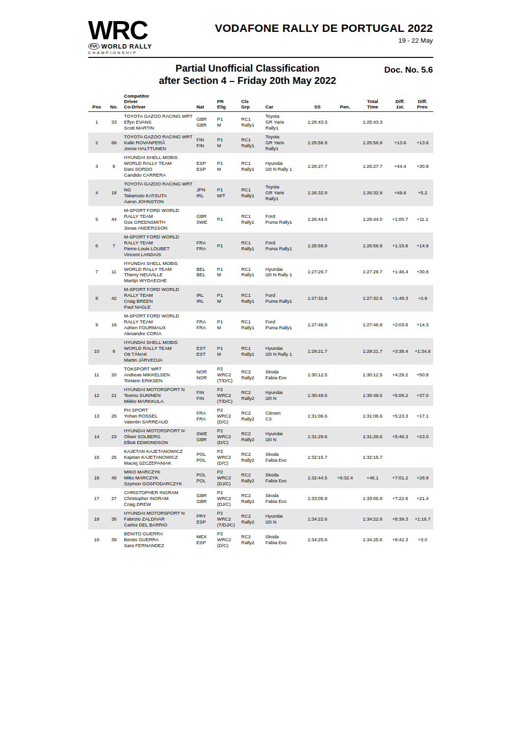WRC
FIA WORLD RALLY
CHAMPIONSHIP
VODAFONE RALLY DE PORTUGAL 2022
19 - 22 May
Partial Unofficial Classification
after Section 4 – Friday 20th May 2022
Doc. No. 5.6
| Pos | No. | Competitor Driver Co-Driver | Nat | PR Elig | Cls Grp | Car | SS | Pen. | Total Time | Diff. 1st. | Diff. Prev. |
| --- | --- | --- | --- | --- | --- | --- | --- | --- | --- | --- | --- |
| 1 | 33 | TOYOTA GAZOO RACING WRT Elfyn EVANS Scott MARTIN | GBR GBR | P1 M | RC1 Rally1 | Toyota GR Yaris Rally1 | 1:25:43.3 | | 1:25:43.3 | | |
| 2 | 69 | TOYOTA GAZOO RACING WRT Kalle ROVANPERÄ Jonne HALTTUNEN | FIN FIN | P1 M | RC1 Rally1 | Toyota GR Yaris Rally1 | 1:25:56.9 | | 1:25:56.9 | +13.6 | +13.6 |
| 3 | 6 | HYUNDAI SHELL MOBIS WORLD RALLY TEAM Dani SORDO Candido CARRERA | ESP ESP | P1 M | RC1 Rally1 | Hyundai i20 N Rally 1 | 1:26:27.7 | | 1:26:27.7 | +44.4 | +30.8 |
| 4 | 18 | TOYOTA GAZOO RACING WRT NG Takamoto KATSUTA Aaron JOHNSTON | JPN IRL | P1 M/T | RC1 Rally1 | Toyota GR Yaris Rally1 | 1:26:32.9 | | 1:26:32.9 | +49.6 | +5.2 |
| 5 | 44 | M-SPORT FORD WORLD RALLY TEAM Gus GREENSMITH Jonas ANDERSSON | GBR SWE | P1 | RC1 Rally1 | Ford Puma Rally1 | 1:26:44.0 | | 1:26:44.0 | +1:00.7 | +11.1 |
| 6 | 7 | M-SPORT FORD WORLD RALLY TEAM Pierre-Louis LOUBET Vincent LANDAIS | FRA FRA | P1 | RC1 Rally1 | Ford Puma Rally1 | 1:26:58.9 | | 1:26:58.9 | +1:15.6 | +14.9 |
| 7 | 11 | HYUNDAI SHELL MOBIS WORLD RALLY TEAM Thierry NEUVILLE Martijn WYDAEGHE | BEL BEL | P1 M | RC1 Rally1 | Hyundai i20 N Rally 1 | 1:27:29.7 | | 1:27:29.7 | +1:46.4 | +30.8 |
| 8 | 42 | M-SPORT FORD WORLD RALLY TEAM Craig BREEN Paul NAGLE | IRL IRL | P1 M | RC1 Rally1 | Ford Puma Rally1 | 1:27:32.6 | | 1:27:32.6 | +1:49.3 | +2.9 |
| 9 | 16 | M-SPORT FORD WORLD RALLY TEAM Adrien FOURMAUX Alexandre CORIA | FRA FRA | P1 M | RC1 Rally1 | Ford Puma Rally1 | 1:27:46.9 | | 1:27:46.9 | +2:03.6 | +14.3 |
| 10 | 8 | HYUNDAI SHELL MOBIS WORLD RALLY TEAM Ott TÄNAK Martin JÄRVEOJA | EST EST | P1 M | RC1 Rally1 | Hyundai i20 N Rally 1 | 1:29:21.7 | | 1:29:21.7 | +3:38.4 | +1:34.8 |
| 11 | 20 | TOKSPORT WRT Andreas MIKKELSEN Torstein ERIKSEN | NOR NOR | P2 WRC2 (T/D/C) | RC2 Rally2 | Skoda Fabia Evo | 1:30:12.5 | | 1:30:12.5 | +4:29.2 | +50.8 |
| 12 | 21 | HYUNDAI MOTORSPORT N Teemu SUNINEN Mikko MARKKULA | FIN FIN | P2 WRC2 (T/D/C) | RC2 Rally2 | Hyundai i20 N | 1:30:49.5 | | 1:30:49.5 | +5:06.2 | +37.0 |
| 13 | 26 | PH SPORT Yohan ROSSEL Valentin SARREAUD | FRA FRA | P2 WRC2 (D/C) | RC2 Rally2 | Citroen C3 | 1:31:06.6 | | 1:31:06.6 | +5:23.3 | +17.1 |
| 14 | 23 | HYUNDAI MOTORSPORT N Oliver SOLBERG Elliott EDMONDSON | SWE GBR | P2 WRC2 (D/C) | RC2 Rally2 | Hyundai i20 N | 1:31:29.6 | | 1:31:29.6 | +5:46.3 | +23.0 |
| 15 | 25 | KAJETAN KAJETANOWICZ Kajetan KAJETANOWICZ Maciej SZCZEPANIAK | POL POL | P2 WRC2 (D/C) | RC2 Rally2 | Skoda Fabia Evo | 1:32:15.7 | | 1:32:15.7 | | |
| 16 | 45 | MIKO MARCZYK Miko MARCZYK Szymon GOSPODARCZYK | POL POL | P2 WRC2 (DJ/C) | RC2 Rally2 | Skoda Fabia Evo | 1:32:44.5 | +6:32.4 | +46.1 | +7:01.2 | +28.8 |
| 17 | 27 | CHRISTOPHER INGRAM Christopher INGRAM Craig DREW | GBR GBR | P2 WRC2 (DJ/C) | RC2 Rally2 | Skoda Fabia Evo | 1:33:05.9 | | 1:33:05.9 | +7:22.6 | +21.4 |
| 18 | 35 | HYUNDAI MOTORSPORT N Fabrizio ZALDIVAR Carlos DEL BARRIO | PRY ESP | P2 WRC2 (T/DJ/C) | RC2 Rally2 | Hyundai i20 N | 1:34:22.6 | | 1:34:22.6 | +8:39.3 | +1:16.7 |
| 19 | 39 | BENITO GUERRA Benito GUERRA Sara FERNANDEZ | MEX ESP | P2 WRC2 (D/C) | RC2 Rally2 | Skoda Fabia Evo | 1:34:25.6 | | 1:34:25.6 | +8:42.3 | +3.0 |